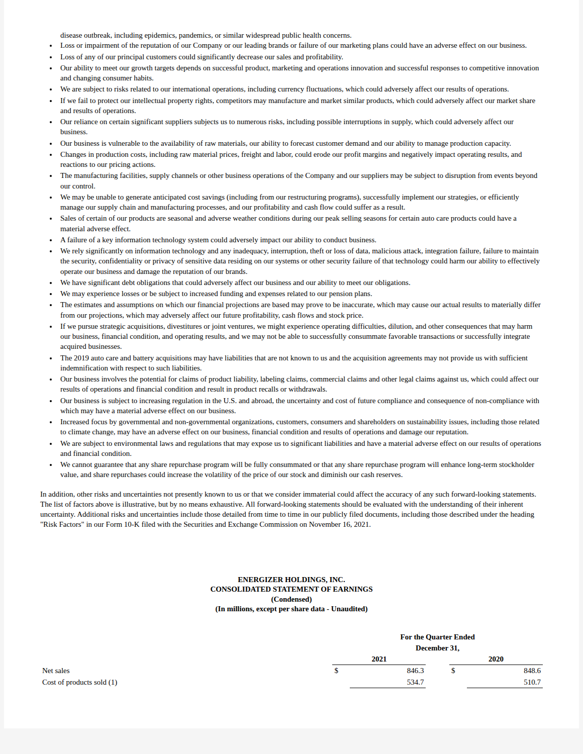disease outbreak, including epidemics, pandemics, or similar widespread public health concerns.
Loss or impairment of the reputation of our Company or our leading brands or failure of our marketing plans could have an adverse effect on our business.
Loss of any of our principal customers could significantly decrease our sales and profitability.
Our ability to meet our growth targets depends on successful product, marketing and operations innovation and successful responses to competitive innovation and changing consumer habits.
We are subject to risks related to our international operations, including currency fluctuations, which could adversely affect our results of operations.
If we fail to protect our intellectual property rights, competitors may manufacture and market similar products, which could adversely affect our market share and results of operations.
Our reliance on certain significant suppliers subjects us to numerous risks, including possible interruptions in supply, which could adversely affect our business.
Our business is vulnerable to the availability of raw materials, our ability to forecast customer demand and our ability to manage production capacity.
Changes in production costs, including raw material prices, freight and labor, could erode our profit margins and negatively impact operating results, and reactions to our pricing actions.
The manufacturing facilities, supply channels or other business operations of the Company and our suppliers may be subject to disruption from events beyond our control.
We may be unable to generate anticipated cost savings (including from our restructuring programs), successfully implement our strategies, or efficiently manage our supply chain and manufacturing processes, and our profitability and cash flow could suffer as a result.
Sales of certain of our products are seasonal and adverse weather conditions during our peak selling seasons for certain auto care products could have a material adverse effect.
A failure of a key information technology system could adversely impact our ability to conduct business.
We rely significantly on information technology and any inadequacy, interruption, theft or loss of data, malicious attack, integration failure, failure to maintain the security, confidentiality or privacy of sensitive data residing on our systems or other security failure of that technology could harm our ability to effectively operate our business and damage the reputation of our brands.
We have significant debt obligations that could adversely affect our business and our ability to meet our obligations.
We may experience losses or be subject to increased funding and expenses related to our pension plans.
The estimates and assumptions on which our financial projections are based may prove to be inaccurate, which may cause our actual results to materially differ from our projections, which may adversely affect our future profitability, cash flows and stock price.
If we pursue strategic acquisitions, divestitures or joint ventures, we might experience operating difficulties, dilution, and other consequences that may harm our business, financial condition, and operating results, and we may not be able to successfully consummate favorable transactions or successfully integrate acquired businesses.
The 2019 auto care and battery acquisitions may have liabilities that are not known to us and the acquisition agreements may not provide us with sufficient indemnification with respect to such liabilities.
Our business involves the potential for claims of product liability, labeling claims, commercial claims and other legal claims against us, which could affect our results of operations and financial condition and result in product recalls or withdrawals.
Our business is subject to increasing regulation in the U.S. and abroad, the uncertainty and cost of future compliance and consequence of non-compliance with which may have a material adverse effect on our business.
Increased focus by governmental and non-governmental organizations, customers, consumers and shareholders on sustainability issues, including those related to climate change, may have an adverse effect on our business, financial condition and results of operations and damage our reputation.
We are subject to environmental laws and regulations that may expose us to significant liabilities and have a material adverse effect on our results of operations and financial condition.
We cannot guarantee that any share repurchase program will be fully consummated or that any share repurchase program will enhance long-term stockholder value, and share repurchases could increase the volatility of the price of our stock and diminish our cash reserves.
In addition, other risks and uncertainties not presently known to us or that we consider immaterial could affect the accuracy of any such forward-looking statements. The list of factors above is illustrative, but by no means exhaustive. All forward-looking statements should be evaluated with the understanding of their inherent uncertainty. Additional risks and uncertainties include those detailed from time to time in our publicly filed documents, including those described under the heading "Risk Factors" in our Form 10-K filed with the Securities and Exchange Commission on November 16, 2021.
ENERGIZER HOLDINGS, INC.
CONSOLIDATED STATEMENT OF EARNINGS
(Condensed)
(In millions, except per share data - Unaudited)
| | | For the Quarter Ended |
| | | December 31, |
| | | 2021 | | 2020 |
| Net sales | | $ | 846.3 | | $ | 848.6 |
| Cost of products sold (1) | | | 534.7 | | | 510.7 |